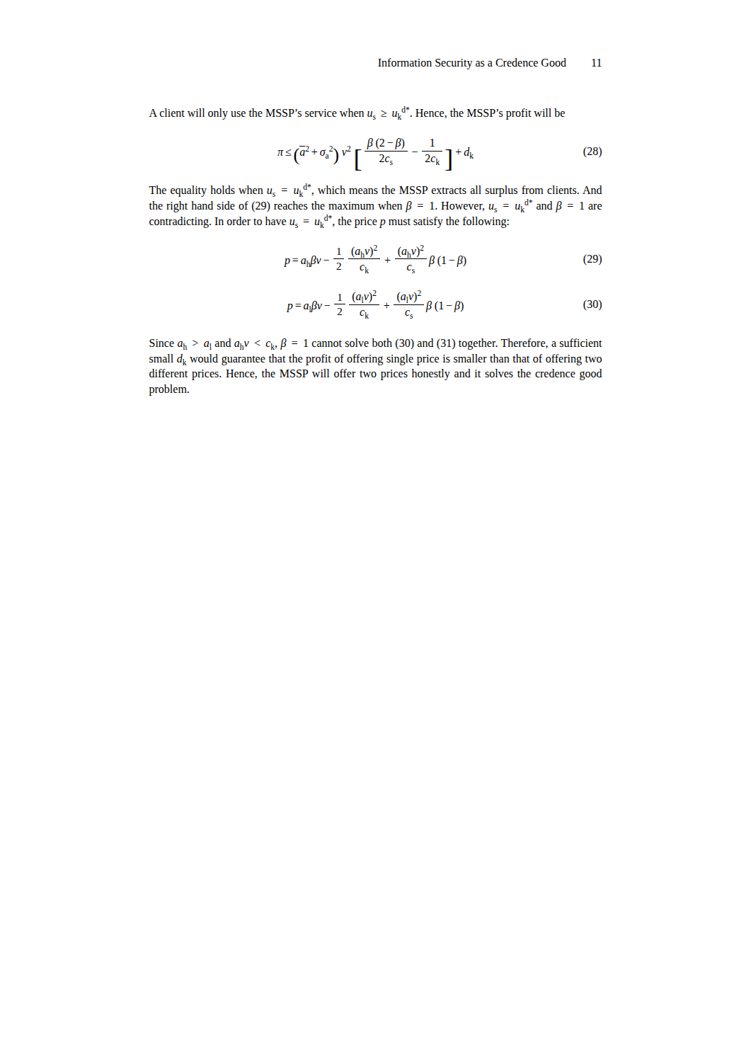Information Security as a Credence Good 11
A client will only use the MSSP’s service when us ≥ ukd*. Hence, the MSSP’s profit will be
π≤(a2+σa2) v2 [β (2−β) 2cs−12ck]+dk
(28)
The equality holds when us = ukd*, which means the MSSP extracts all surplus from clients. And the right hand side of (29) reaches the maximum when β = 1. However, us = ukd* and β = 1 are contradicting. In order to have us = ukd*, the price p must satisfy the following:
p=ahβv−12(ahv)2 ck+(ahv)2 cs β (1−β)
(29)
p=alβv−12(alv)2 ck+(alv)2 cs β (1−β)
(30)
Since ah > al and ahv < ck, β = 1 cannot solve both (30) and (31) together. Therefore, a sufficient small dk would guarantee that the profit of offering single price is smaller than that of offering two different prices. Hence, the MSSP will offer two prices honestly and it solves the credence good problem.